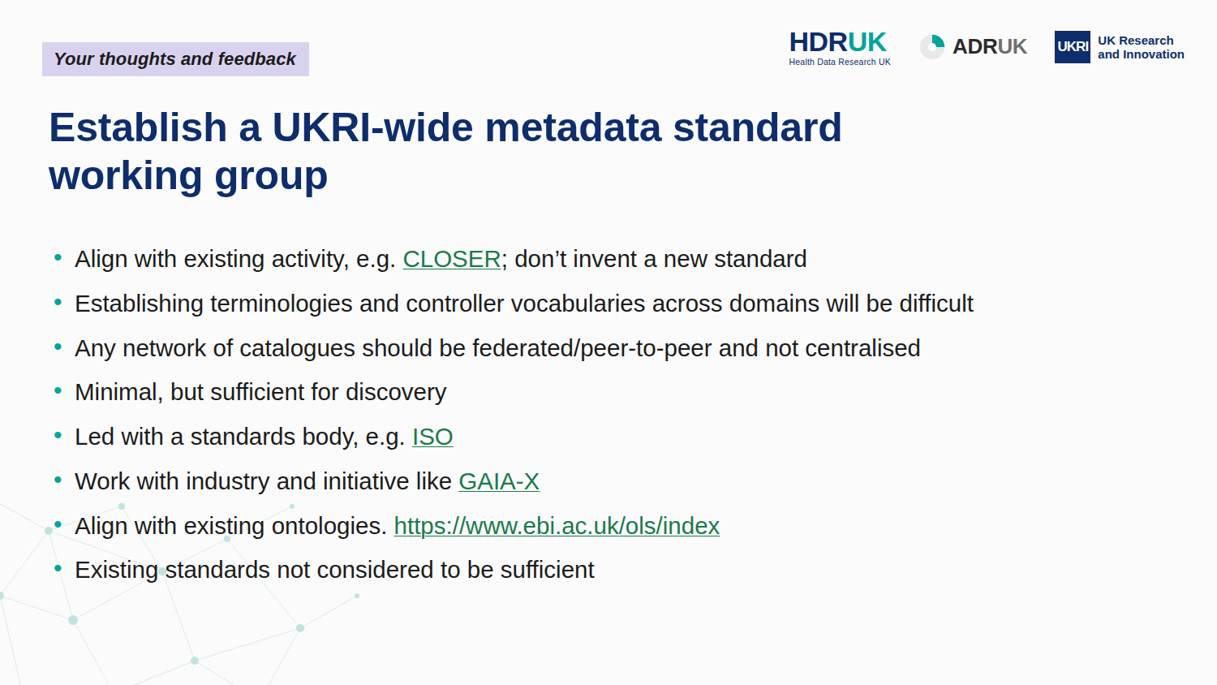Your thoughts and feedback
HDRUK
Health Data Research UK
ADRUK
UK RI
UK Research
and Innovation
Establish a UKRI-wide metadata standard working group
Align with existing activity, e.g. CLOSER; don’t invent a new standard
Establishing terminologies and controller vocabularies across domains will be difficult
Any network of catalogues should be federated/peer-to-peer and not centralised
Minimal, but sufficient for discovery
Led with a standards body, e.g. ISO
Work with industry and initiative like GAIA-X
Align with existing ontologies. https://www.ebi.ac.uk/ols/index
Existing standards not considered to be sufficient